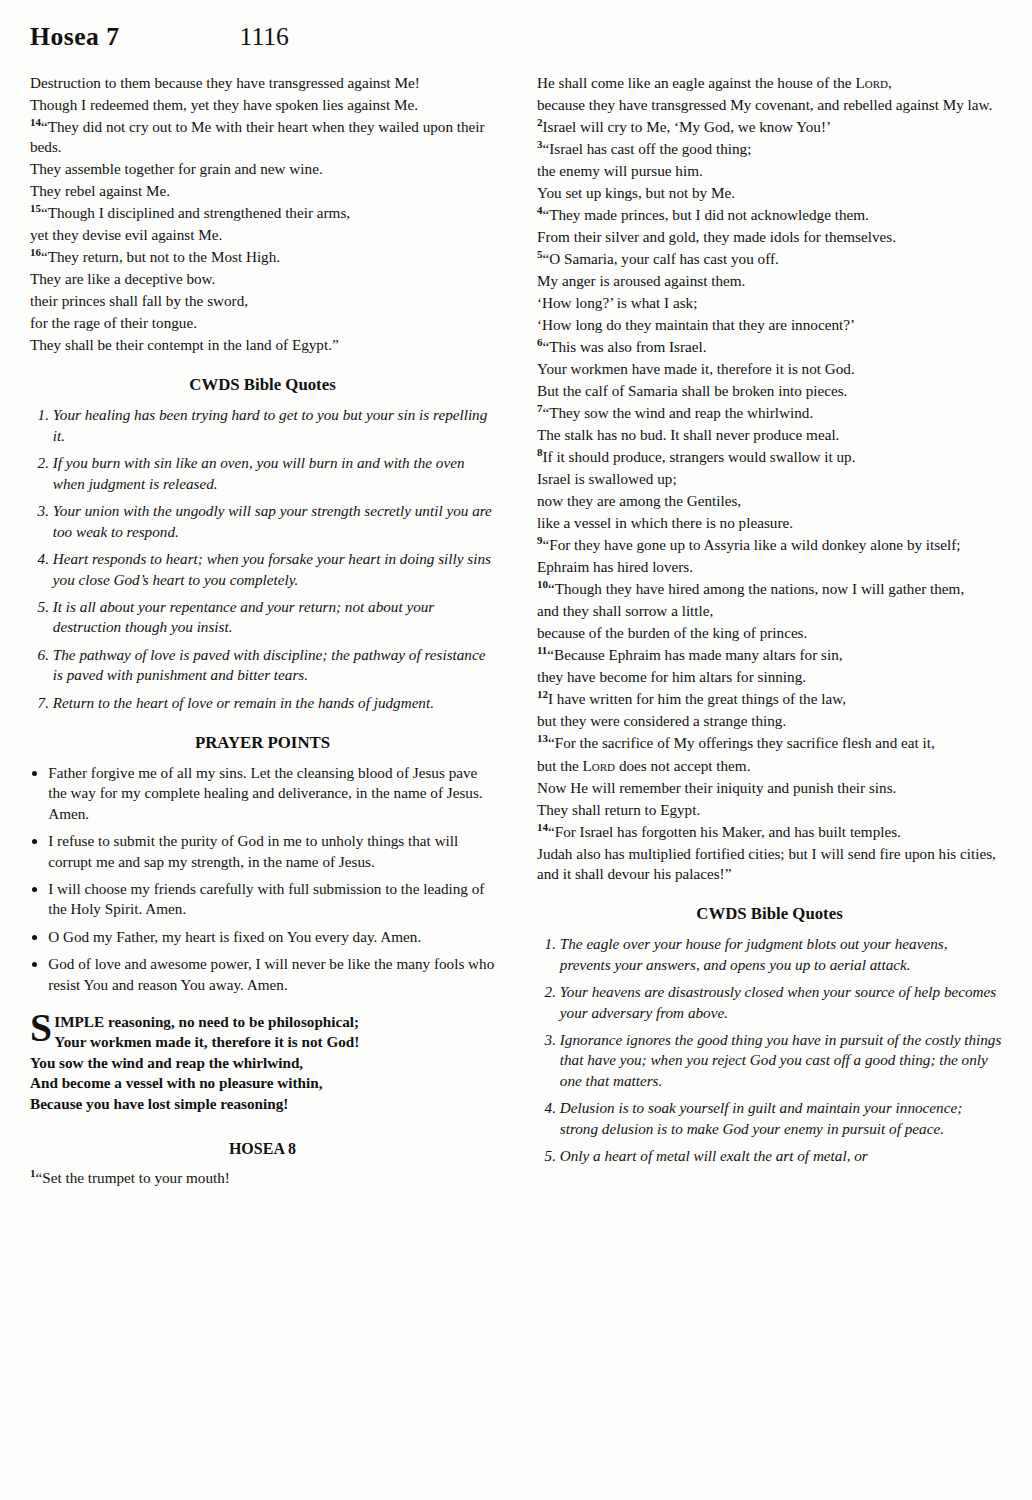Hosea 7
1116
Destruction to them because they have transgressed against Me!
Though I redeemed them, yet they have spoken lies against Me.
14“They did not cry out to Me with their heart when they wailed upon their beds.
They assemble together for grain and new wine.
They rebel against Me.
15“Though I disciplined and strengthened their arms,
yet they devise evil against Me.
16“They return, but not to the Most High.
They are like a deceptive bow.
their princes shall fall by the sword,
for the rage of their tongue.
They shall be their contempt in the land of Egypt.”
CWDS Bible Quotes
Your healing has been trying hard to get to you but your sin is repelling it.
If you burn with sin like an oven, you will burn in and with the oven when judgment is released.
Your union with the ungodly will sap your strength secretly until you are too weak to respond.
Heart responds to heart; when you forsake your heart in doing silly sins you close God’s heart to you completely.
It is all about your repentance and your return; not about your destruction though you insist.
The pathway of love is paved with discipline; the pathway of resistance is paved with punishment and bitter tears.
Return to the heart of love or remain in the hands of judgment.
PRAYER POINTS
Father forgive me of all my sins. Let the cleansing blood of Jesus pave the way for my complete healing and deliverance, in the name of Jesus. Amen.
I refuse to submit the purity of God in me to unholy things that will corrupt me and sap my strength, in the name of Jesus.
I will choose my friends carefully with full submission to the leading of the Holy Spirit. Amen.
O God my Father, my heart is fixed on You every day. Amen.
God of love and awesome power, I will never be like the many fools who resist You and reason You away. Amen.
SIMPLE reasoning, no need to be philosophical; Your workmen made it, therefore it is not God! You sow the wind and reap the whirlwind, And become a vessel with no pleasure within, Because you have lost simple reasoning!
HOSEA 8
1“Set the trumpet to your mouth!
He shall come like an eagle against the house of the Lord,
because they have transgressed My covenant, and rebelled against My law.
2Israel will cry to Me, ‘My God, we know You!’
3“Israel has cast off the good thing;
the enemy will pursue him.
You set up kings, but not by Me.
4“They made princes, but I did not acknowledge them.
From their silver and gold, they made idols for themselves.
5“O Samaria, your calf has cast you off.
My anger is aroused against them.
‘How long?’ is what I ask;
‘How long do they maintain that they are innocent?’
6“This was also from Israel.
Your workmen have made it, therefore it is not God.
But the calf of Samaria shall be broken into pieces.
7“They sow the wind and reap the whirlwind.
The stalk has no bud. It shall never produce meal.
8If it should produce, strangers would swallow it up.
Israel is swallowed up;
now they are among the Gentiles,
like a vessel in which there is no pleasure.
9“For they have gone up to Assyria like a wild donkey alone by itself;
Ephraim has hired lovers.
10“Though they have hired among the nations, now I will gather them,
and they shall sorrow a little,
because of the burden of the king of princes.
11“Because Ephraim has made many altars for sin,
they have become for him altars for sinning.
12I have written for him the great things of the law,
but they were considered a strange thing.
13“For the sacrifice of My offerings they sacrifice flesh and eat it,
but the Lord does not accept them.
Now He will remember their iniquity and punish their sins.
They shall return to Egypt.
14“For Israel has forgotten his Maker, and has built temples.
Judah also has multiplied fortified cities; but I will send fire upon his cities, and it shall devour his palaces!”
CWDS Bible Quotes
The eagle over your house for judgment blots out your heavens, prevents your answers, and opens you up to aerial attack.
Your heavens are disastrously closed when your source of help becomes your adversary from above.
Ignorance ignores the good thing you have in pursuit of the costly things that have you; when you reject God you cast off a good thing; the only one that matters.
Delusion is to soak yourself in guilt and maintain your innocence; strong delusion is to make God your enemy in pursuit of peace.
Only a heart of metal will exalt the art of metal, or